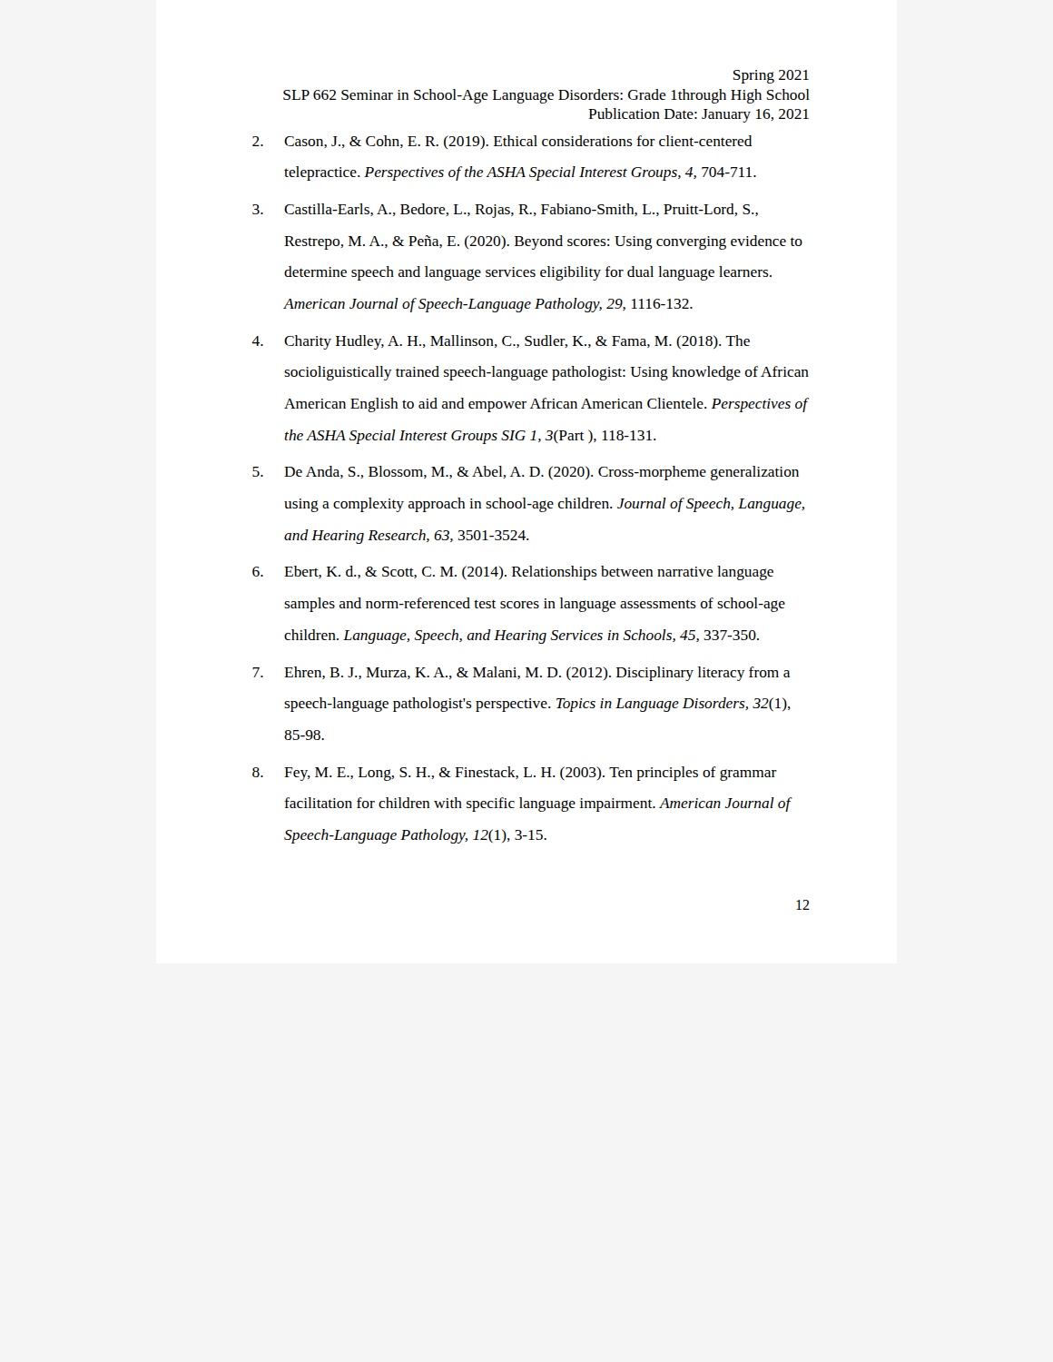Spring 2021
SLP 662 Seminar in School-Age Language Disorders: Grade 1through High School
Publication Date: January 16, 2021
Cason, J., & Cohn, E. R. (2019). Ethical considerations for client-centered telepractice. Perspectives of the ASHA Special Interest Groups, 4, 704-711.
Castilla-Earls, A., Bedore, L., Rojas, R., Fabiano-Smith, L., Pruitt-Lord, S., Restrepo, M. A., & Peña, E. (2020). Beyond scores: Using converging evidence to determine speech and language services eligibility for dual language learners. American Journal of Speech-Language Pathology, 29, 1116-132.
Charity Hudley, A. H., Mallinson, C., Sudler, K., & Fama, M. (2018). The socioliguistically trained speech-language pathologist: Using knowledge of African American English to aid and empower African American Clientele. Perspectives of the ASHA Special Interest Groups SIG 1, 3(Part ), 118-131.
De Anda, S., Blossom, M., & Abel, A. D. (2020). Cross-morpheme generalization using a complexity approach in school-age children. Journal of Speech, Language, and Hearing Research, 63, 3501-3524.
Ebert, K. d., & Scott, C. M. (2014). Relationships between narrative language samples and norm-referenced test scores in language assessments of school-age children. Language, Speech, and Hearing Services in Schools, 45, 337-350.
Ehren, B. J., Murza, K. A., & Malani, M. D. (2012). Disciplinary literacy from a speech-language pathologist's perspective. Topics in Language Disorders, 32(1), 85-98.
Fey, M. E., Long, S. H., & Finestack, L. H. (2003). Ten principles of grammar facilitation for children with specific language impairment. American Journal of Speech-Language Pathology, 12(1), 3-15.
12